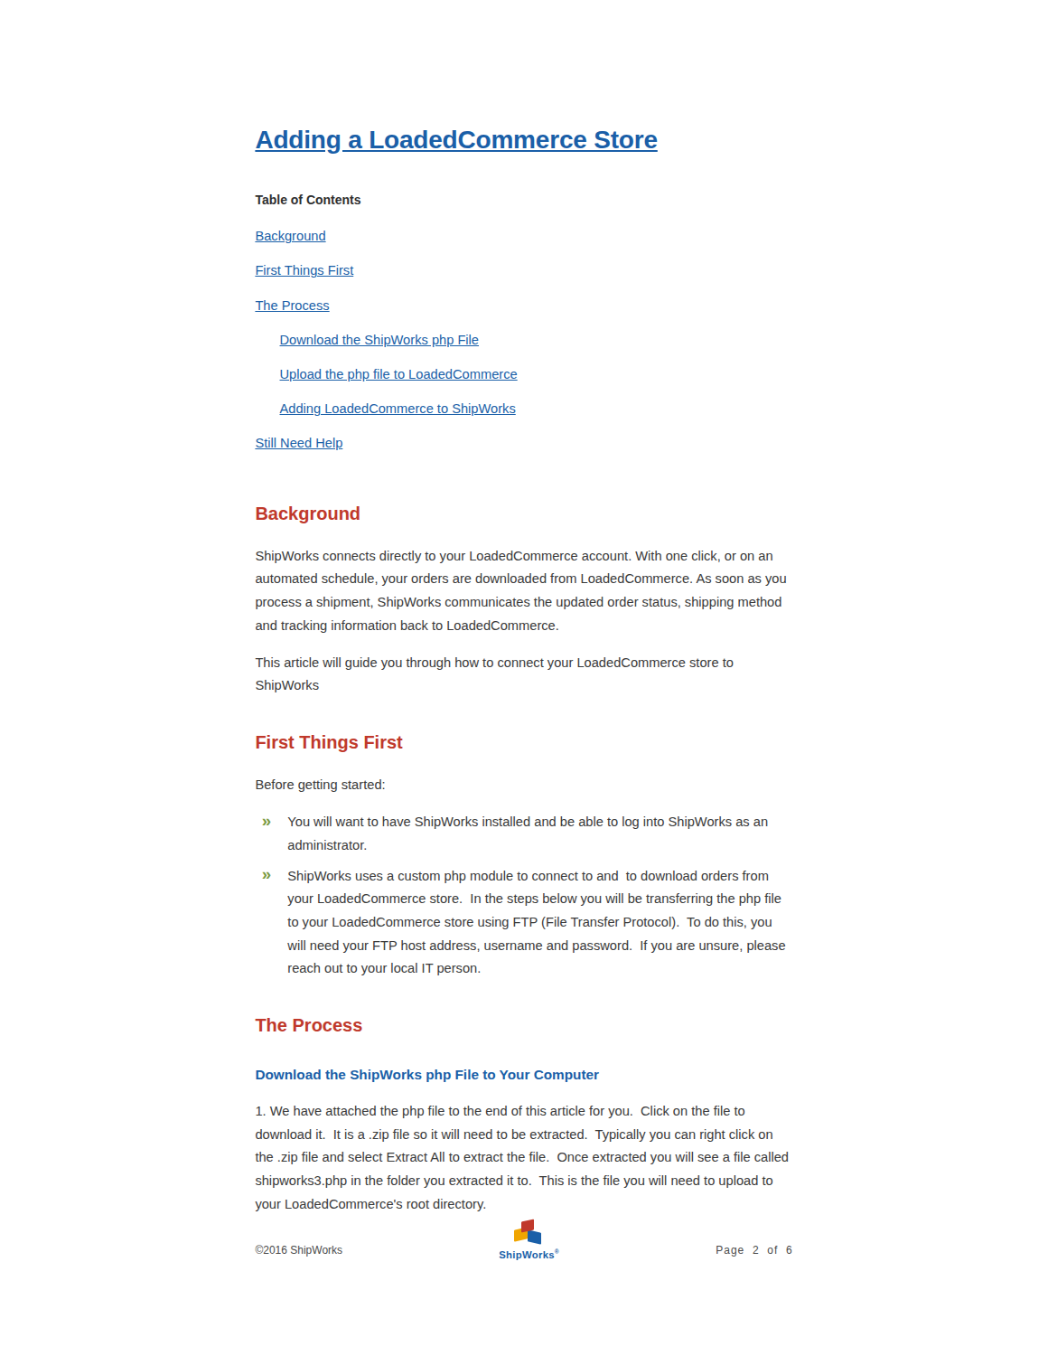Adding a LoadedCommerce Store
Table of Contents
Background First Things First The Process Download the ShipWorks php File Upload the php file to LoadedCommerce Adding LoadedCommerce to ShipWorks Still Need Help
Background
ShipWorks connects directly to your LoadedCommerce account. With one click, or on an automated schedule, your orders are downloaded from LoadedCommerce. As soon as you process a shipment, ShipWorks communicates the updated order status, shipping method and tracking information back to LoadedCommerce.
This article will guide you through how to connect your LoadedCommerce store to ShipWorks
First Things First
Before getting started:
You will want to have ShipWorks installed and be able to log into ShipWorks as an administrator.
ShipWorks uses a custom php module to connect to and to download orders from your LoadedCommerce store. In the steps below you will be transferring the php file to your LoadedCommerce store using FTP (File Transfer Protocol). To do this, you will need your FTP host address, username and password. If you are unsure, please reach out to your local IT person.
The Process
Download the ShipWorks php File to Your Computer
1. We have attached the php file to the end of this article for you. Click on the file to download it. It is a .zip file so it will need to be extracted. Typically you can right click on the .zip file and select Extract All to extract the file. Once extracted you will see a file called shipworks3.php in the folder you extracted it to. This is the file you will need to upload to your LoadedCommerce's root directory.
©2016 ShipWorks
ShipWorks®
Page 2 of 6